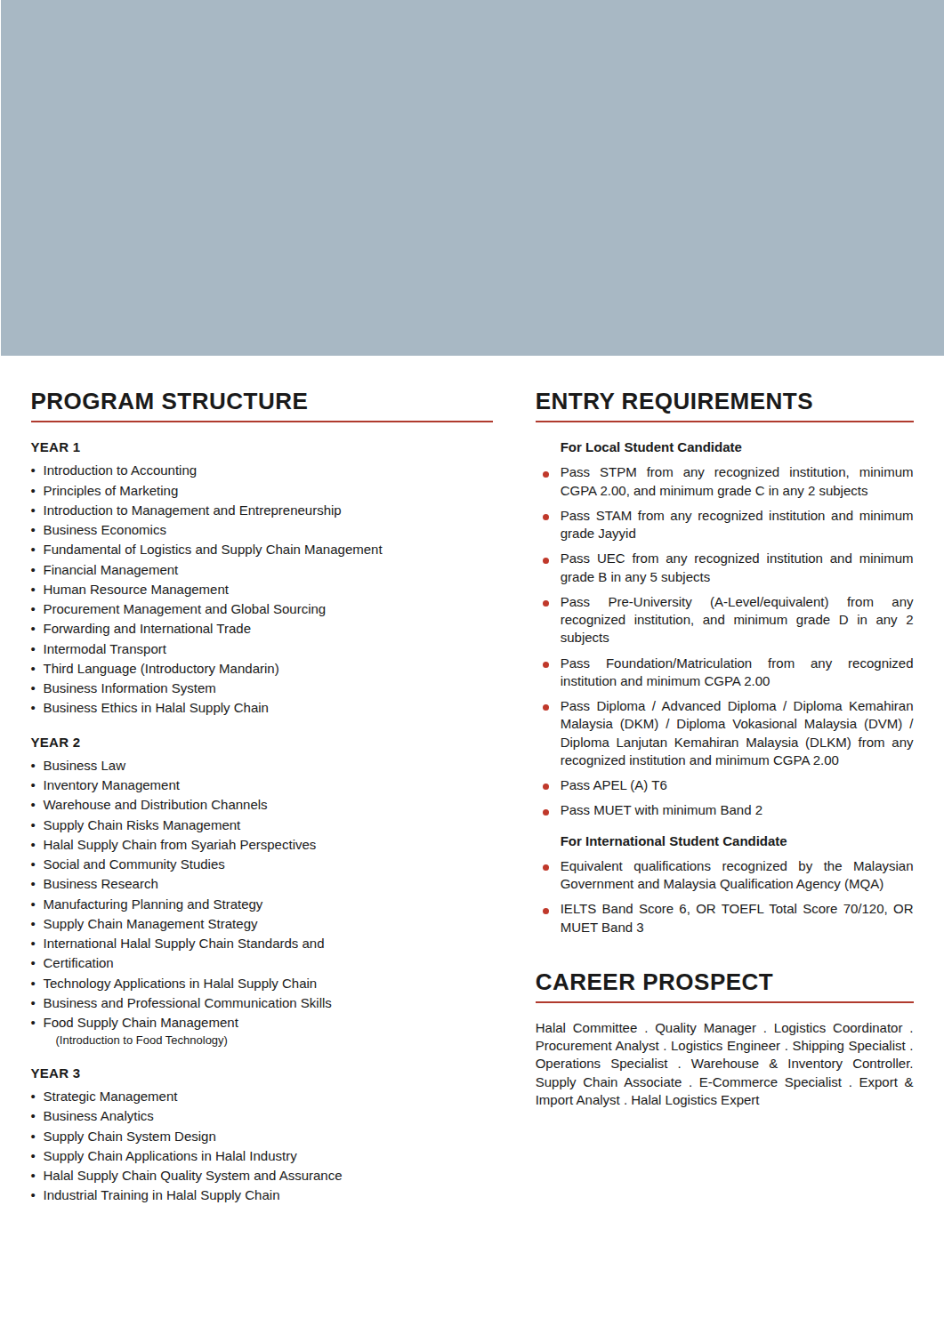Program Structure
YEAR 1
Introduction to Accounting
Principles of Marketing
Introduction to Management and Entrepreneurship
Business Economics
Fundamental of Logistics and Supply Chain Management
Financial Management
Human Resource Management
Procurement Management and Global Sourcing
Forwarding and International Trade
Intermodal Transport
Third Language (Introductory Mandarin)
Business Information System
Business Ethics in Halal Supply Chain
YEAR 2
Business Law
Inventory Management
Warehouse and Distribution Channels
Supply Chain Risks Management
Halal Supply Chain from Syariah Perspectives
Social and Community Studies
Business Research
Manufacturing Planning and Strategy
Supply Chain Management Strategy
International Halal Supply Chain Standards and
Certification
Technology Applications in Halal Supply Chain
Business and Professional Communication Skills
Food Supply Chain Management (Introduction to Food Technology)
YEAR 3
Strategic Management
Business Analytics
Supply Chain System Design
Supply Chain Applications in Halal Industry
Halal Supply Chain Quality System and Assurance
Industrial Training in Halal Supply Chain
Entry Requirements
For Local Student Candidate
Pass STPM from any recognized institution, minimum CGPA 2.00, and minimum grade C in any 2 subjects
Pass STAM from any recognized institution and minimum grade Jayyid
Pass UEC from any recognized institution and minimum grade B in any 5 subjects
Pass Pre-University (A-Level/equivalent) from any recognized institution, and minimum grade D in any 2 subjects
Pass Foundation/Matriculation from any recognized institution and minimum CGPA 2.00
Pass Diploma / Advanced Diploma / Diploma Kemahiran Malaysia (DKM) / Diploma Vokasional Malaysia (DVM) / Diploma Lanjutan Kemahiran Malaysia (DLKM) from any recognized institution and minimum CGPA 2.00
Pass APEL (A) T6
Pass MUET with minimum Band 2
For International Student Candidate
Equivalent qualifications recognized by the Malaysian Government and Malaysia Qualification Agency (MQA)
IELTS Band Score 6, OR TOEFL Total Score 70/120, OR MUET Band 3
Career Prospect
Halal Committee . Quality Manager . Logistics Coordinator . Procurement Analyst . Logistics Engineer . Shipping Specialist . Operations Specialist . Warehouse & Inventory Controller. Supply Chain Associate . E-Commerce Specialist . Export & Import Analyst . Halal Logistics Expert